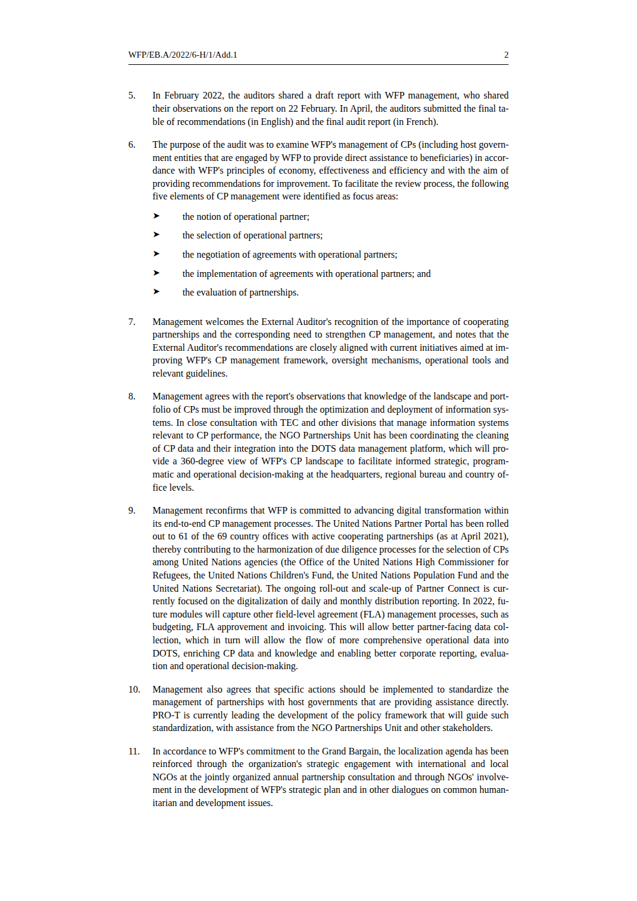WFP/EB.A/2022/6-H/1/Add.1 2
5. In February 2022, the auditors shared a draft report with WFP management, who shared their observations on the report on 22 February. In April, the auditors submitted the final table of recommendations (in English) and the final audit report (in French).
6. The purpose of the audit was to examine WFP's management of CPs (including host government entities that are engaged by WFP to provide direct assistance to beneficiaries) in accordance with WFP's principles of economy, effectiveness and efficiency and with the aim of providing recommendations for improvement. To facilitate the review process, the following five elements of CP management were identified as focus areas:
➤the notion of operational partner;
➤the selection of operational partners;
➤the negotiation of agreements with operational partners;
➤the implementation of agreements with operational partners; and
➤the evaluation of partnerships.
7. Management welcomes the External Auditor's recognition of the importance of cooperating partnerships and the corresponding need to strengthen CP management, and notes that the External Auditor's recommendations are closely aligned with current initiatives aimed at improving WFP's CP management framework, oversight mechanisms, operational tools and relevant guidelines.
8. Management agrees with the report's observations that knowledge of the landscape and portfolio of CPs must be improved through the optimization and deployment of information systems. In close consultation with TEC and other divisions that manage information systems relevant to CP performance, the NGO Partnerships Unit has been coordinating the cleaning of CP data and their integration into the DOTS data management platform, which will provide a 360-degree view of WFP's CP landscape to facilitate informed strategic, programmatic and operational decision-making at the headquarters, regional bureau and country office levels.
9. Management reconfirms that WFP is committed to advancing digital transformation within its end-to-end CP management processes. The United Nations Partner Portal has been rolled out to 61 of the 69 country offices with active cooperating partnerships (as at April 2021), thereby contributing to the harmonization of due diligence processes for the selection of CPs among United Nations agencies (the Office of the United Nations High Commissioner for Refugees, the United Nations Children's Fund, the United Nations Population Fund and the United Nations Secretariat). The ongoing roll-out and scale-up of Partner Connect is currently focused on the digitalization of daily and monthly distribution reporting. In 2022, future modules will capture other field-level agreement (FLA) management processes, such as budgeting, FLA approvement and invoicing. This will allow better partner-facing data collection, which in turn will allow the flow of more comprehensive operational data into DOTS, enriching CP data and knowledge and enabling better corporate reporting, evaluation and operational decision-making.
10. Management also agrees that specific actions should be implemented to standardize the management of partnerships with host governments that are providing assistance directly. PRO-T is currently leading the development of the policy framework that will guide such standardization, with assistance from the NGO Partnerships Unit and other stakeholders.
11. In accordance to WFP's commitment to the Grand Bargain, the localization agenda has been reinforced through the organization's strategic engagement with international and local NGOs at the jointly organized annual partnership consultation and through NGOs' involvement in the development of WFP's strategic plan and in other dialogues on common humanitarian and development issues.